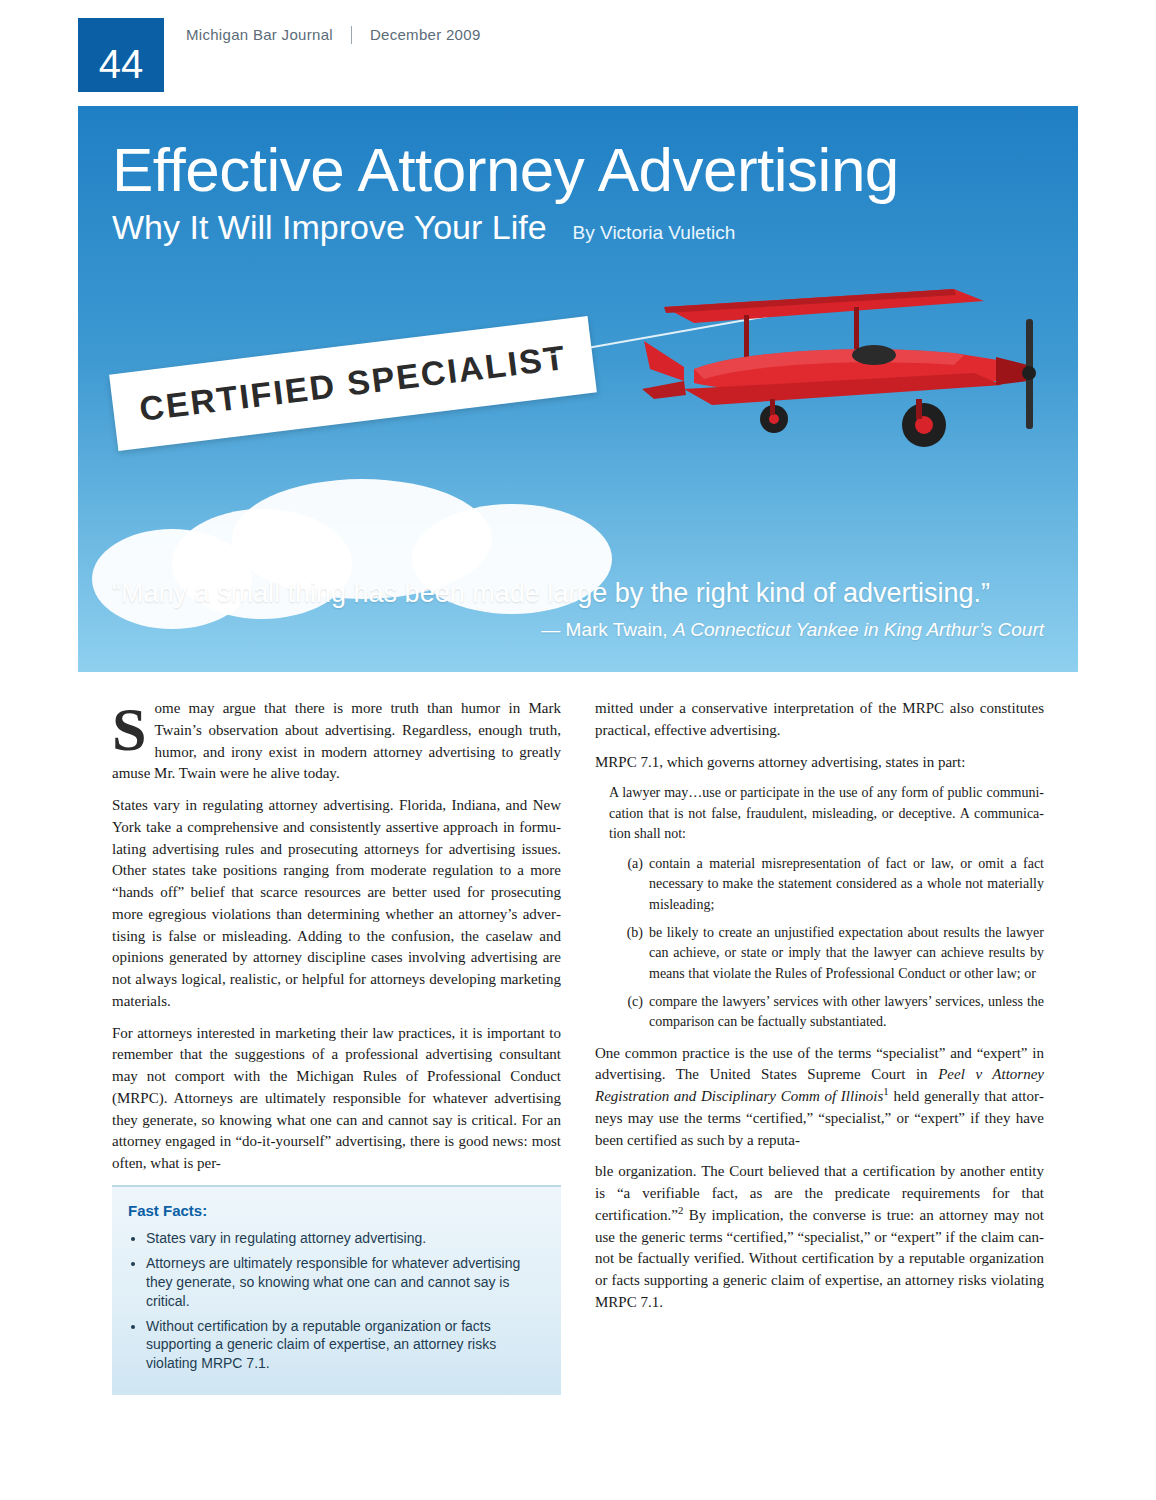44
Michigan Bar Journal December 2009
Effective Attorney Advertising
Why It Will Improve Your Life By Victoria Vuletich
CERTIFIED SPECIALIST
“Many a small thing has been made large by the right kind of advertising.” — Mark Twain, A Connecticut Yankee in King Arthur’s Court
Some may argue that there is more truth than humor in Mark Twain’s observation about advertising. Regardless, enough truth, humor, and irony exist in modern attorney advertising to greatly amuse Mr. Twain were he alive today.
States vary in regulating attorney advertising. Florida, Indiana, and New York take a comprehensive and consistently assertive approach in formulating advertising rules and prosecuting attorneys for advertising issues. Other states take positions ranging from moderate regulation to a more “hands off” belief that scarce resources are better used for prosecuting more egregious violations than determining whether an attorney’s advertising is false or misleading. Adding to the confusion, the caselaw and opinions generated by attorney discipline cases involving advertising are not always logical, realistic, or helpful for attorneys developing marketing materials.
For attorneys interested in marketing their law practices, it is important to remember that the suggestions of a professional advertising consultant may not comport with the Michigan Rules of Professional Conduct (MRPC). Attorneys are ultimately responsible for whatever advertising they generate, so knowing what one can and cannot say is critical. For an attorney engaged in “do-it-yourself” advertising, there is good news: most often, what is per-
Fast Facts:
States vary in regulating attorney advertising.
Attorneys are ultimately responsible for whatever advertising they generate, so knowing what one can and cannot say is critical.
Without certification by a reputable organization or facts supporting a generic claim of expertise, an attorney risks violating MRPC 7.1.
mitted under a conservative interpretation of the MRPC also constitutes practical, effective advertising.
MRPC 7.1, which governs attorney advertising, states in part:
A lawyer may…use or participate in the use of any form of public communication that is not false, fraudulent, misleading, or deceptive. A communication shall not:
(a) contain a material misrepresentation of fact or law, or omit a fact necessary to make the statement considered as a whole not materially misleading;
(b) be likely to create an unjustified expectation about results the lawyer can achieve, or state or imply that the lawyer can achieve results by means that violate the Rules of Professional Conduct or other law; or
(c) compare the lawyers’ services with other lawyers’ services, unless the comparison can be factually substantiated.
One common practice is the use of the terms “specialist” and “expert” in advertising. The United States Supreme Court in Peel v Attorney Registration and Disciplinary Comm of Illinois1 held generally that attorneys may use the terms “certified,” “specialist,” or “expert” if they have been certified as such by a reputa-
ble organization. The Court believed that a certification by another entity is “a verifiable fact, as are the predicate requirements for that certification.”2 By implication, the converse is true: an attorney may not use the generic terms “certified,” “specialist,” or “expert” if the claim cannot be factually verified. Without certification by a reputable organization or facts supporting a generic claim of expertise, an attorney risks violating MRPC 7.1.